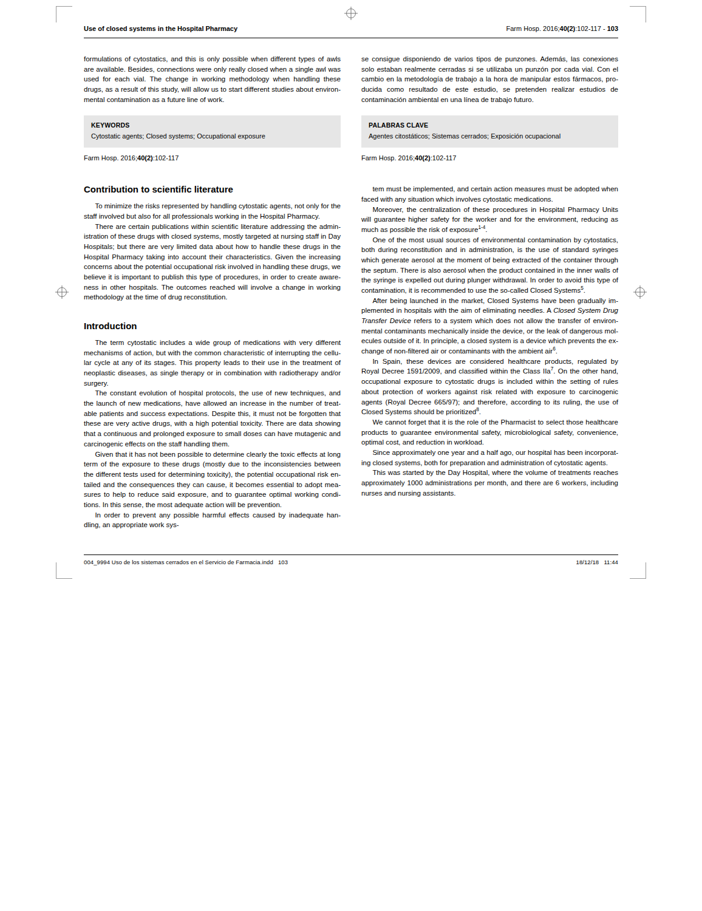Use of closed systems in the Hospital Pharmacy
Farm Hosp. 2016;40(2):102-117 - 103
formulations of cytostatics, and this is only possible when different types of awls are available. Besides, connections were only really closed when a single awl was used for each vial. The change in working methodology when handling these drugs, as a result of this study, will allow us to start different studies about environmental contamination as a future line of work.
KEYWORDS
Cytostatic agents; Closed systems; Occupational exposure
Farm Hosp. 2016;40(2):102-117
Contribution to scientific literature
To minimize the risks represented by handling cytostatic agents, not only for the staff involved but also for all professionals working in the Hospital Pharmacy.
There are certain publications within scientific literature addressing the administration of these drugs with closed systems, mostly targeted at nursing staff in Day Hospitals; but there are very limited data about how to handle these drugs in the Hospital Pharmacy taking into account their characteristics. Given the increasing concerns about the potential occupational risk involved in handling these drugs, we believe it is important to publish this type of procedures, in order to create awareness in other hospitals. The outcomes reached will involve a change in working methodology at the time of drug reconstitution.
Introduction
The term cytostatic includes a wide group of medications with very different mechanisms of action, but with the common characteristic of interrupting the cellular cycle at any of its stages. This property leads to their use in the treatment of neoplastic diseases, as single therapy or in combination with radiotherapy and/or surgery.
The constant evolution of hospital protocols, the use of new techniques, and the launch of new medications, have allowed an increase in the number of treatable patients and success expectations. Despite this, it must not be forgotten that these are very active drugs, with a high potential toxicity. There are data showing that a continuous and prolonged exposure to small doses can have mutagenic and carcinogenic effects on the staff handling them.
Given that it has not been possible to determine clearly the toxic effects at long term of the exposure to these drugs (mostly due to the inconsistencies between the different tests used for determining toxicity), the potential occupational risk entailed and the consequences they can cause, it becomes essential to adopt measures to help to reduce said exposure, and to guarantee optimal working conditions. In this sense, the most adequate action will be prevention.
In order to prevent any possible harmful effects caused by inadequate handling, an appropriate work sys-
se consigue disponiendo de varios tipos de punzones. Además, las conexiones solo estaban realmente cerradas si se utilizaba un punzón por cada vial. Con el cambio en la metodología de trabajo a la hora de manipular estos fármacos, producida como resultado de este estudio, se pretenden realizar estudios de contaminación ambiental en una línea de trabajo futuro.
PALABRAS CLAVE
Agentes citostáticos; Sistemas cerrados; Exposición ocupacional
Farm Hosp. 2016;40(2):102-117
tem must be implemented, and certain action measures must be adopted when faced with any situation which involves cytostatic medications.
Moreover, the centralization of these procedures in Hospital Pharmacy Units will guarantee higher safety for the worker and for the environment, reducing as much as possible the risk of exposure1-4.
One of the most usual sources of environmental contamination by cytostatics, both during reconstitution and in administration, is the use of standard syringes which generate aerosol at the moment of being extracted of the container through the septum. There is also aerosol when the product contained in the inner walls of the syringe is expelled out during plunger withdrawal. In order to avoid this type of contamination, it is recommended to use the so-called Closed Systems5.
After being launched in the market, Closed Systems have been gradually implemented in hospitals with the aim of eliminating needles. A Closed System Drug Transfer Device refers to a system which does not allow the transfer of environmental contaminants mechanically inside the device, or the leak of dangerous molecules outside of it. In principle, a closed system is a device which prevents the exchange of non-filtered air or contaminants with the ambient air6.
In Spain, these devices are considered healthcare products, regulated by Royal Decree 1591/2009, and classified within the Class IIa7. On the other hand, occupational exposure to cytostatic drugs is included within the setting of rules about protection of workers against risk related with exposure to carcinogenic agents (Royal Decree 665/97); and therefore, according to its ruling, the use of Closed Systems should be prioritized8.
We cannot forget that it is the role of the Pharmacist to select those healthcare products to guarantee environmental safety, microbiological safety, convenience, optimal cost, and reduction in workload.
Since approximately one year and a half ago, our hospital has been incorporating closed systems, both for preparation and administration of cytostatic agents.
This was started by the Day Hospital, where the volume of treatments reaches approximately 1000 administrations per month, and there are 6 workers, including nurses and nursing assistants.
004_9994 Uso de los sistemas cerrados en el Servicio de Farmacia.indd 103
18/12/18 11:44